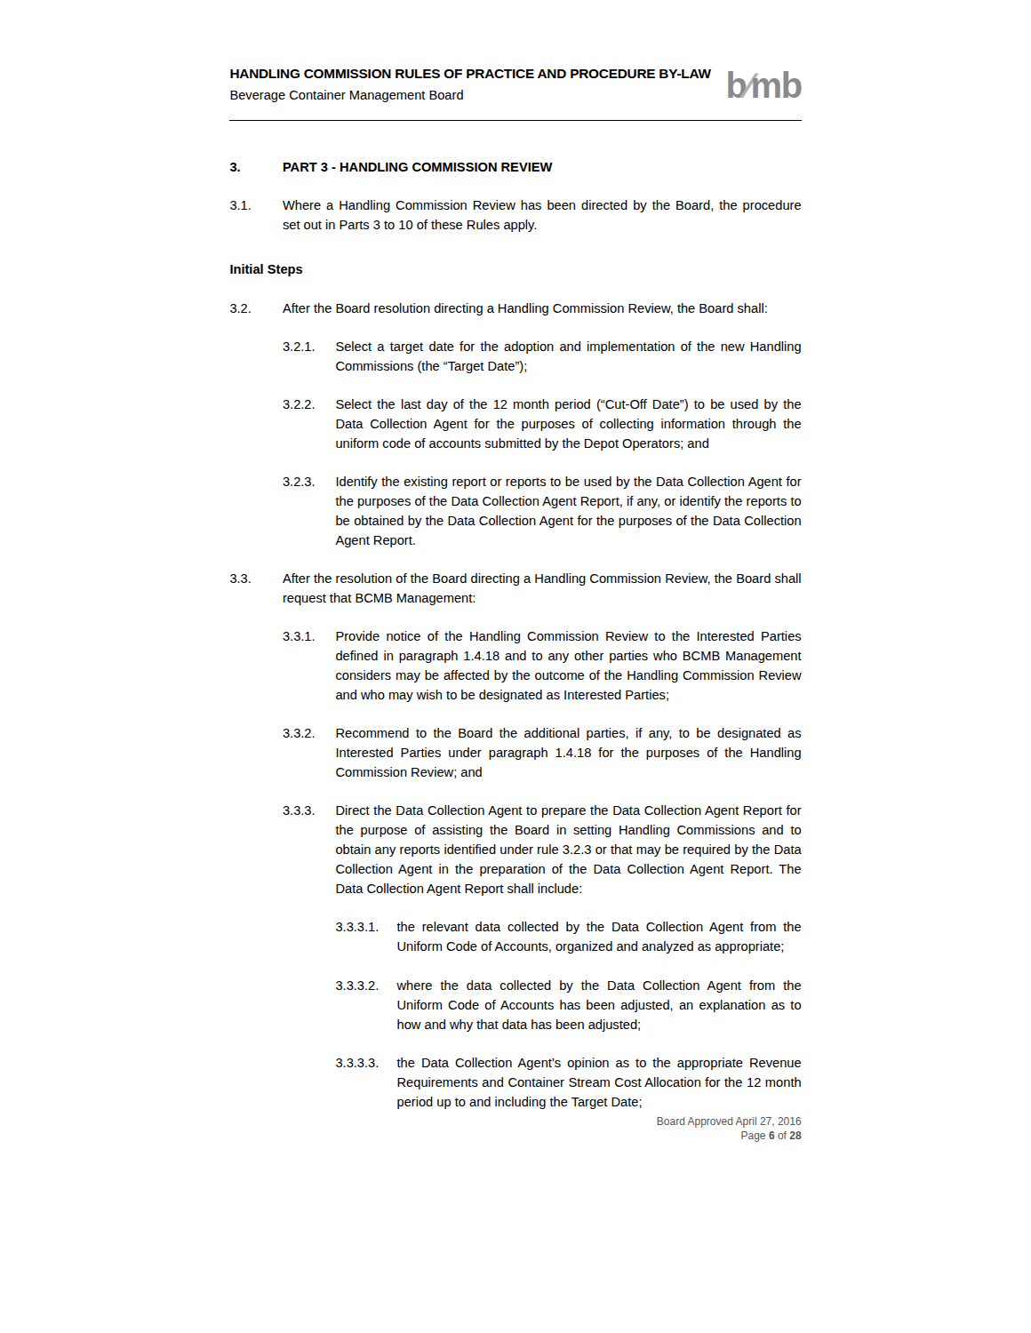HANDLING COMMISSION RULES OF PRACTICE AND PROCEDURE BY-LAW
Beverage Container Management Board
b∕mb
3.
PART 3 - HANDLING COMMISSION REVIEW
3.1.
Where a Handling Commission Review has been directed by the Board, the procedure set out in Parts 3 to 10 of these Rules apply.
Initial Steps
3.2.
After the Board resolution directing a Handling Commission Review, the Board shall:
3.2.1.
Select a target date for the adoption and implementation of the new Handling Commissions (the “Target Date”);
3.2.2.
Select the last day of the 12 month period (“Cut-Off Date”) to be used by the Data Collection Agent for the purposes of collecting information through the uniform code of accounts submitted by the Depot Operators; and
3.2.3.
Identify the existing report or reports to be used by the Data Collection Agent for the purposes of the Data Collection Agent Report, if any, or identify the reports to be obtained by the Data Collection Agent for the purposes of the Data Collection Agent Report.
3.3.
After the resolution of the Board directing a Handling Commission Review, the Board shall request that BCMB Management:
3.3.1.
Provide notice of the Handling Commission Review to the Interested Parties defined in paragraph 1.4.18 and to any other parties who BCMB Management considers may be affected by the outcome of the Handling Commission Review and who may wish to be designated as Interested Parties;
3.3.2.
Recommend to the Board the additional parties, if any, to be designated as Interested Parties under paragraph 1.4.18 for the purposes of the Handling Commission Review; and
3.3.3.
Direct the Data Collection Agent to prepare the Data Collection Agent Report for the purpose of assisting the Board in setting Handling Commissions and to obtain any reports identified under rule 3.2.3 or that may be required by the Data Collection Agent in the preparation of the Data Collection Agent Report. The Data Collection Agent Report shall include:
3.3.3.1.
the relevant data collected by the Data Collection Agent from the Uniform Code of Accounts, organized and analyzed as appropriate;
3.3.3.2.
where the data collected by the Data Collection Agent from the Uniform Code of Accounts has been adjusted, an explanation as to how and why that data has been adjusted;
3.3.3.3.
the Data Collection Agent’s opinion as to the appropriate Revenue Requirements and Container Stream Cost Allocation for the 12 month period up to and including the Target Date;
Board Approved April 27, 2016
Page 6 of 28